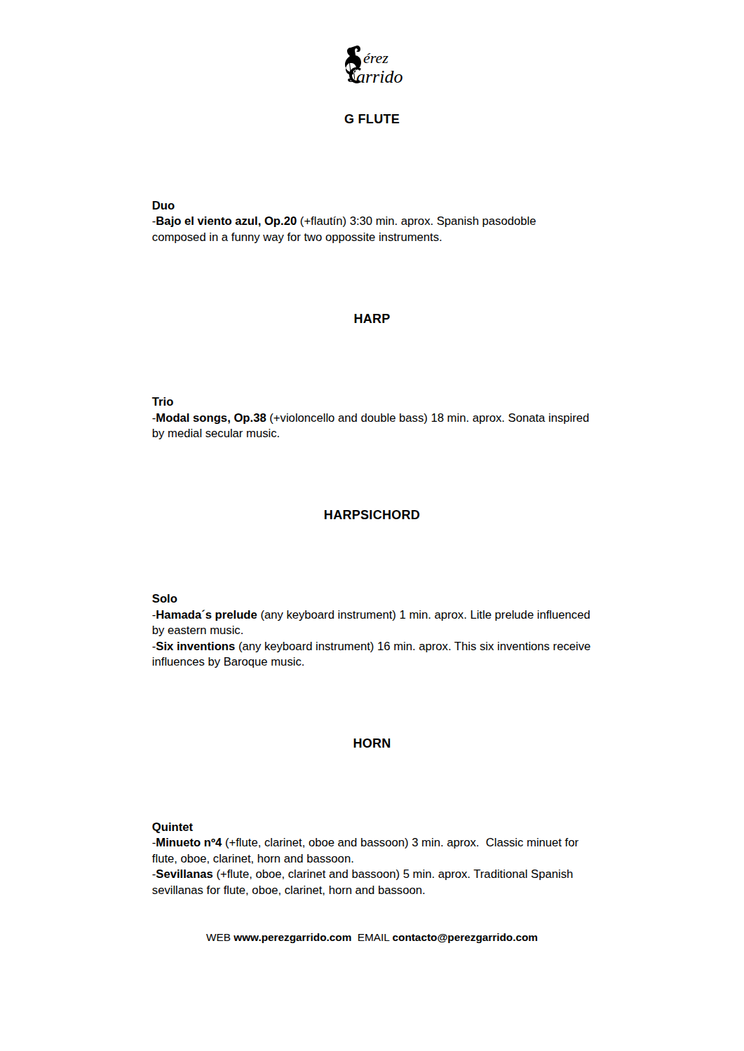érez arrido
G FLUTE
Duo
-Bajo el viento azul, Op.20 (+flautín) 3:30 min. aprox. Spanish pasodoble composed in a funny way for two oppossite instruments.
HARP
Trio
-Modal songs, Op.38 (+violoncello and double bass) 18 min. aprox. Sonata inspired by medial secular music.
HARPSICHORD
Solo
-Hamada´s prelude (any keyboard instrument) 1 min. aprox. Litle prelude influenced by eastern music.
-Six inventions (any keyboard instrument) 16 min. aprox. This six inventions receive influences by Baroque music.
HORN
Quintet
-Minueto nº4 (+flute, clarinet, oboe and bassoon) 3 min. aprox. Classic minuet for flute, oboe, clarinet, horn and bassoon.
-Sevillanas (+flute, oboe, clarinet and bassoon) 5 min. aprox. Traditional Spanish sevillanas for flute, oboe, clarinet, horn and bassoon.
WEB www.perezgarrido.com EMAIL contacto@perezgarrido.com